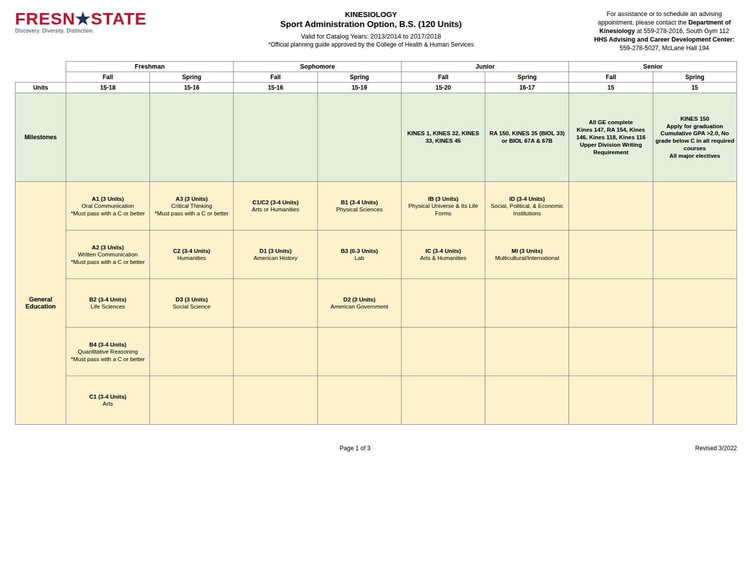FRESN★STATE
Discovery. Diversity. Distinction.
KINESIOLOGY
Sport Administration Option, B.S. (120 Units)
Valid for Catalog Years: 2013/2014 to 2017/2018
*Official planning guide approved by the College of Health & Human Services
For assistance or to schedule an advising appointment, please contact the Department of Kinesiology at 559-278-2016, South Gym 112
HHS Advising and Career Development Center: 559-278-5027, McLane Hall 194
| | Freshman | Sophomore | Junior | Senior |
| --- | --- | --- | --- | --- |
| | Fall | Spring | Fall | Spring | Fall | Spring | Fall | Spring |
| Units | 15-18 | 15-16 | 15-16 | 15-19 | 15-20 | 16-17 | 15 | 15 |
| Milestones | | | | | KINES 1, KINES 32, KINES 33, KINES 45 | RA 150, KINES 35 (BIOL 33) or BIOL 67A & 67B | All GE complete Kines 147, RA 154, Kines 146, Kines 118, Kines 116 Upper Division Writing Requirement | KINES 150 Apply for graduation Cumulative GPA >2.0, No grade below C in all required courses All major electives |
| General Education | A1 (3 Units) Oral Communication *Must pass with a C or better | A3 (3 Units) Critical Thinking *Must pass with a C or better | C1/C2 (3-4 Units) Arts or Humanities | B1 (3-4 Units) Physical Sciences | IB (3 Units) Physical Universe & Its Life Forms | ID (3-4 Units) Social, Political, & Economic Institutions | | |
| A2 (3 Units) Written Communication *Must pass with a C or better | C2 (3-4 Units) Humanities | D1 (3 Units) American History | B3 (0-3 Units) Lab | IC (3-4 Units) Arts & Humanities | MI (3 Units) Multicultural/International | | |
| B2 (3-4 Units) Life Sciences | D3 (3 Units) Social Science | | D2 (3 Units) American Government | | | | |
| B4 (3-4 Units) Quantitative Reasoning *Must pass with a C or better | | | | | | | |
| C1 (3-4 Units) Arts | | | | | | | |
Page 1 of 3
Revised 3/2022